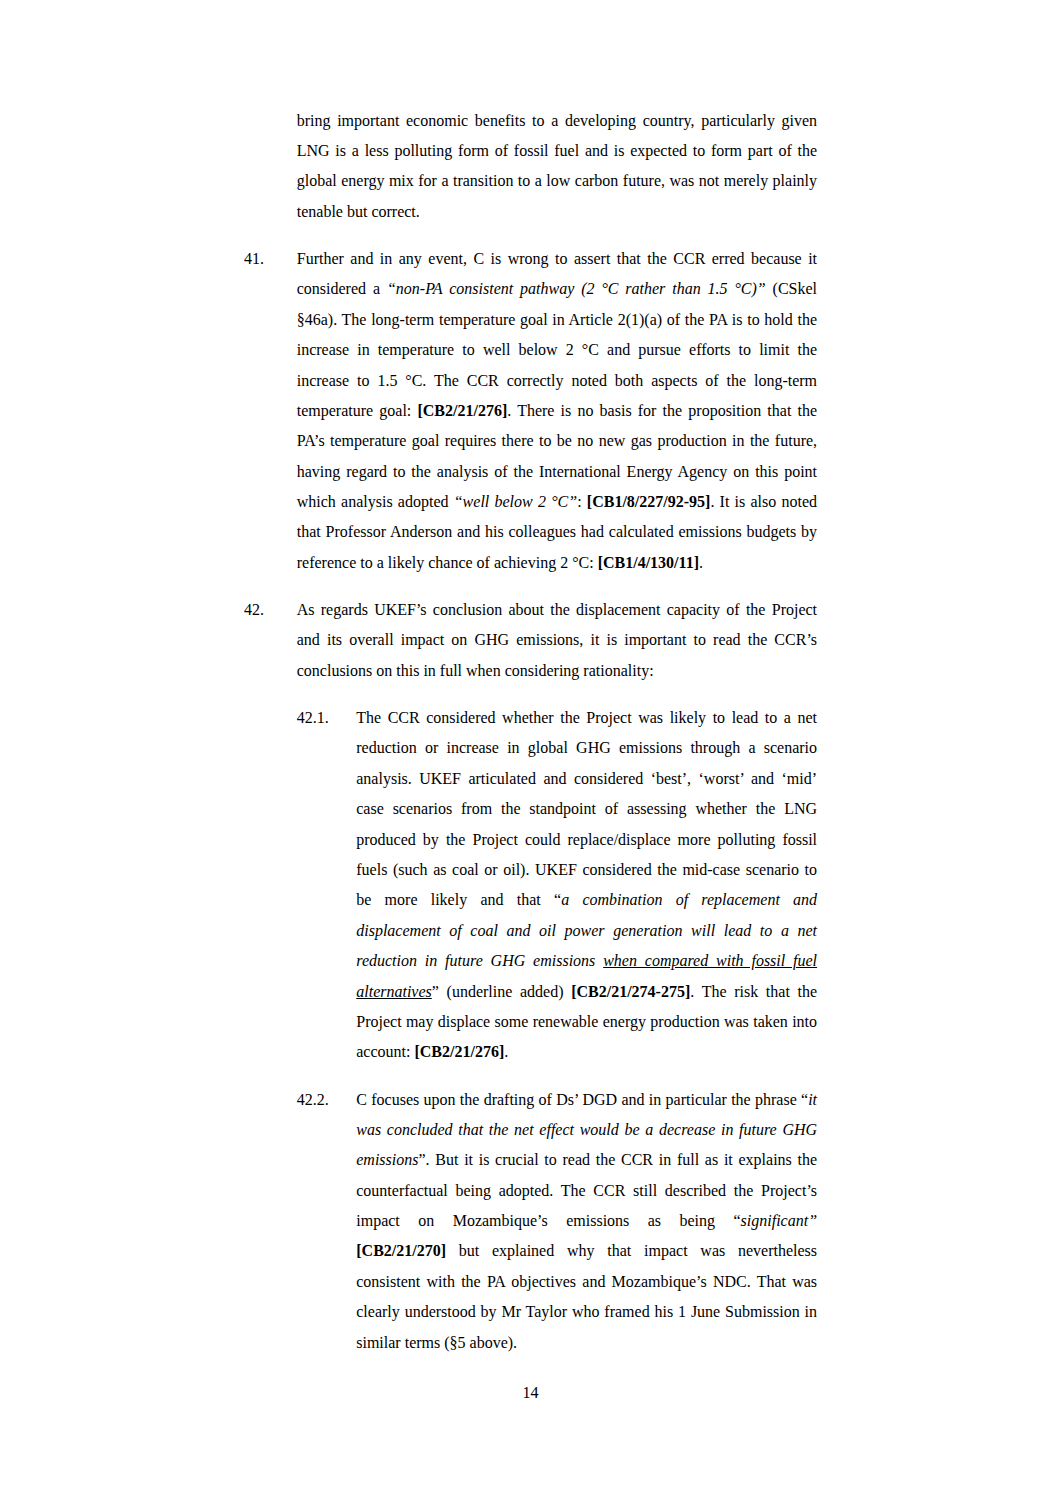bring important economic benefits to a developing country, particularly given LNG is a less polluting form of fossil fuel and is expected to form part of the global energy mix for a transition to a low carbon future, was not merely plainly tenable but correct.
41. Further and in any event, C is wrong to assert that the CCR erred because it considered a “non-PA consistent pathway (2 °C rather than 1.5 °C)” (CSkel §46a). The long-term temperature goal in Article 2(1)(a) of the PA is to hold the increase in temperature to well below 2 °C and pursue efforts to limit the increase to 1.5 °C. The CCR correctly noted both aspects of the long-term temperature goal: [CB2/21/276]. There is no basis for the proposition that the PA’s temperature goal requires there to be no new gas production in the future, having regard to the analysis of the International Energy Agency on this point which analysis adopted “well below 2 °C”: [CB1/8/227/92-95]. It is also noted that Professor Anderson and his colleagues had calculated emissions budgets by reference to a likely chance of achieving 2 °C: [CB1/4/130/11].
42. As regards UKEF’s conclusion about the displacement capacity of the Project and its overall impact on GHG emissions, it is important to read the CCR’s conclusions on this in full when considering rationality:
42.1. The CCR considered whether the Project was likely to lead to a net reduction or increase in global GHG emissions through a scenario analysis. UKEF articulated and considered ‘best’, ‘worst’ and ‘mid’ case scenarios from the standpoint of assessing whether the LNG produced by the Project could replace/displace more polluting fossil fuels (such as coal or oil). UKEF considered the mid-case scenario to be more likely and that “a combination of replacement and displacement of coal and oil power generation will lead to a net reduction in future GHG emissions when compared with fossil fuel alternatives” (underline added) [CB2/21/274-275]. The risk that the Project may displace some renewable energy production was taken into account: [CB2/21/276].
42.2. C focuses upon the drafting of Ds’ DGD and in particular the phrase “it was concluded that the net effect would be a decrease in future GHG emissions”. But it is crucial to read the CCR in full as it explains the counterfactual being adopted. The CCR still described the Project’s impact on Mozambique’s emissions as being “significant” [CB2/21/270] but explained why that impact was nevertheless consistent with the PA objectives and Mozambique’s NDC. That was clearly understood by Mr Taylor who framed his 1 June Submission in similar terms (§5 above).
14